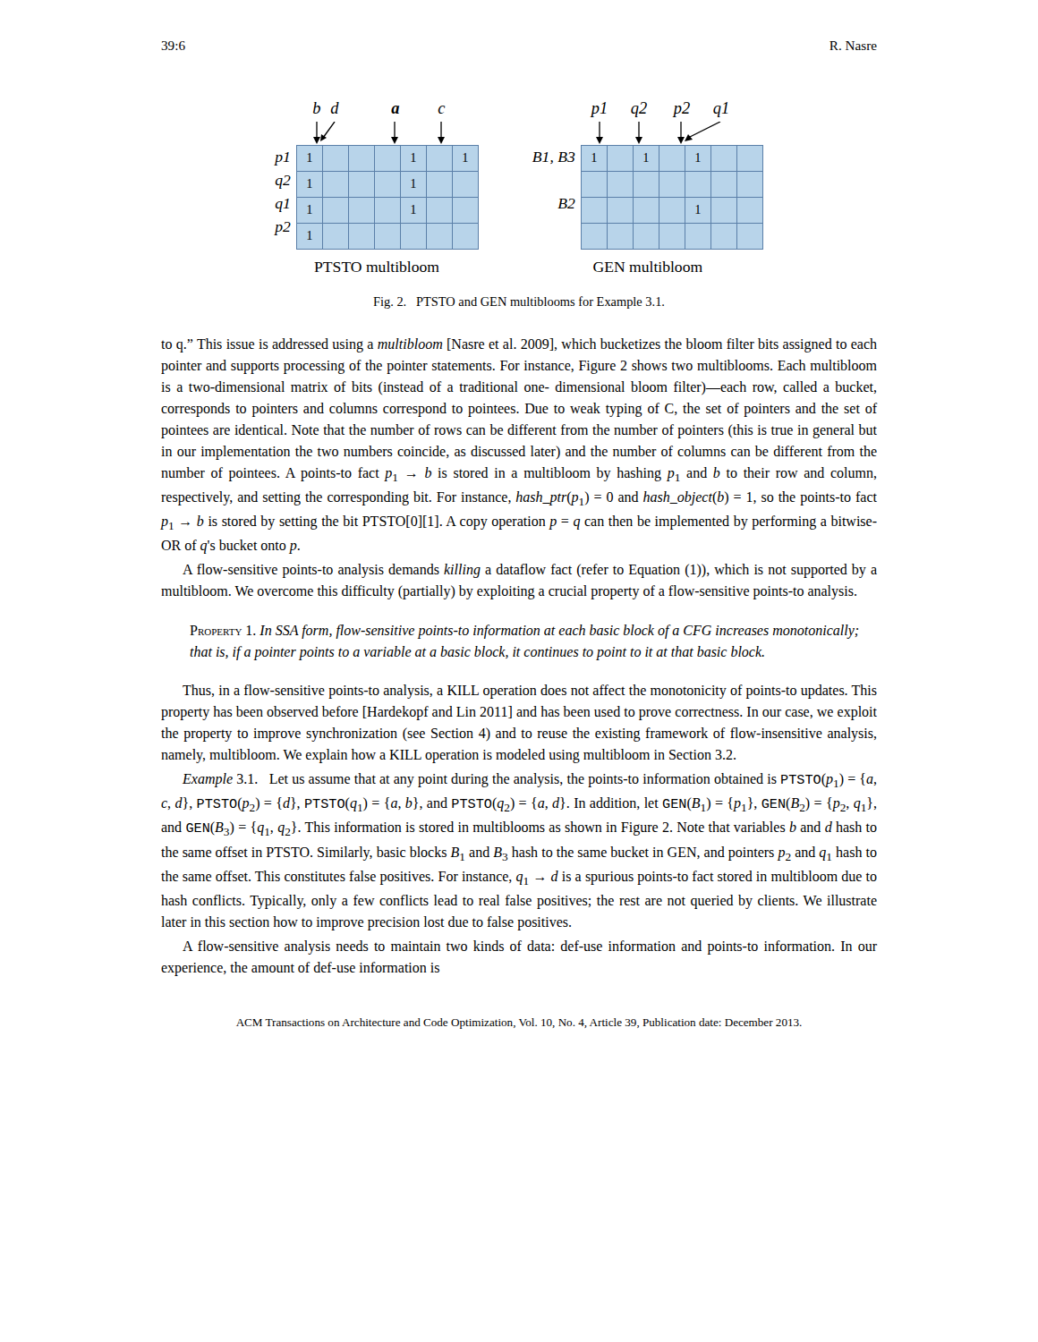39:6 R. Nasre
b d a c
p1
q2
q1
p2
| 1 | | | | 1 | | 1 |
| 1 | | | | 1 | | |
| 1 | | | | 1 | | |
| 1 | | | | | | |
PTSTO multibloom
p1 q2 p2 q1
B1, B3
B2
| 1 | | 1 | | 1 | | |
| | | | | 1 | | |
GEN multibloom
Fig. 2. PTSTO and GEN multiblooms for Example 3.1.
to q.” This issue is addressed using a multibloom [Nasre et al. 2009], which bucketizes the bloom filter bits assigned to each pointer and supports processing of the pointer statements. For instance, Figure 2 shows two multiblooms. Each multibloom is a two-dimensional matrix of bits (instead of a traditional one- dimensional bloom filter)—each row, called a bucket, corresponds to pointers and columns correspond to pointees. Due to weak typing of C, the set of pointers and the set of pointees are identical. Note that the number of rows can be different from the number of pointers (this is true in general but in our implementation the two numbers coincide, as discussed later) and the number of columns can be different from the number of pointees. A points-to fact p1 → b is stored in a multibloom by hashing p1 and b to their row and column, respectively, and setting the corresponding bit. For instance, hash_ptr(p1) = 0 and hash_object(b) = 1, so the points-to fact p1 → b is stored by setting the bit PTSTO[0][1]. A copy operation p = q can then be implemented by performing a bitwise-OR of q's bucket onto p.
A flow-sensitive points-to analysis demands killing a dataflow fact (refer to Equation (1)), which is not supported by a multibloom. We overcome this difficulty (partially) by exploiting a crucial property of a flow-sensitive points-to analysis.
Property 1. In SSA form, flow-sensitive points-to information at each basic block of a CFG increases monotonically; that is, if a pointer points to a variable at a basic block, it continues to point to it at that basic block.
Thus, in a flow-sensitive points-to analysis, a KILL operation does not affect the monotonicity of points-to updates. This property has been observed before [Hardekopf and Lin 2011] and has been used to prove correctness. In our case, we exploit the property to improve synchronization (see Section 4) and to reuse the existing framework of flow-insensitive analysis, namely, multibloom. We explain how a KILL operation is modeled using multibloom in Section 3.2.
Example 3.1. Let us assume that at any point during the analysis, the points-to information obtained is PTSTO(p1) = {a, c, d}, PTSTO(p2) = {d}, PTSTO(q1) = {a, b}, and PTSTO(q2) = {a, d}. In addition, let GEN(B1) = {p1}, GEN(B2) = {p2, q1}, and GEN(B3) = {q1, q2}. This information is stored in multiblooms as shown in Figure 2. Note that variables b and d hash to the same offset in PTSTO. Similarly, basic blocks B1 and B3 hash to the same bucket in GEN, and pointers p2 and q1 hash to the same offset. This constitutes false positives. For instance, q1 → d is a spurious points-to fact stored in multibloom due to hash conflicts. Typically, only a few conflicts lead to real false positives; the rest are not queried by clients. We illustrate later in this section how to improve precision lost due to false positives.
A flow-sensitive analysis needs to maintain two kinds of data: def-use information and points-to information. In our experience, the amount of def-use information is
ACM Transactions on Architecture and Code Optimization, Vol. 10, No. 4, Article 39, Publication date: December 2013.